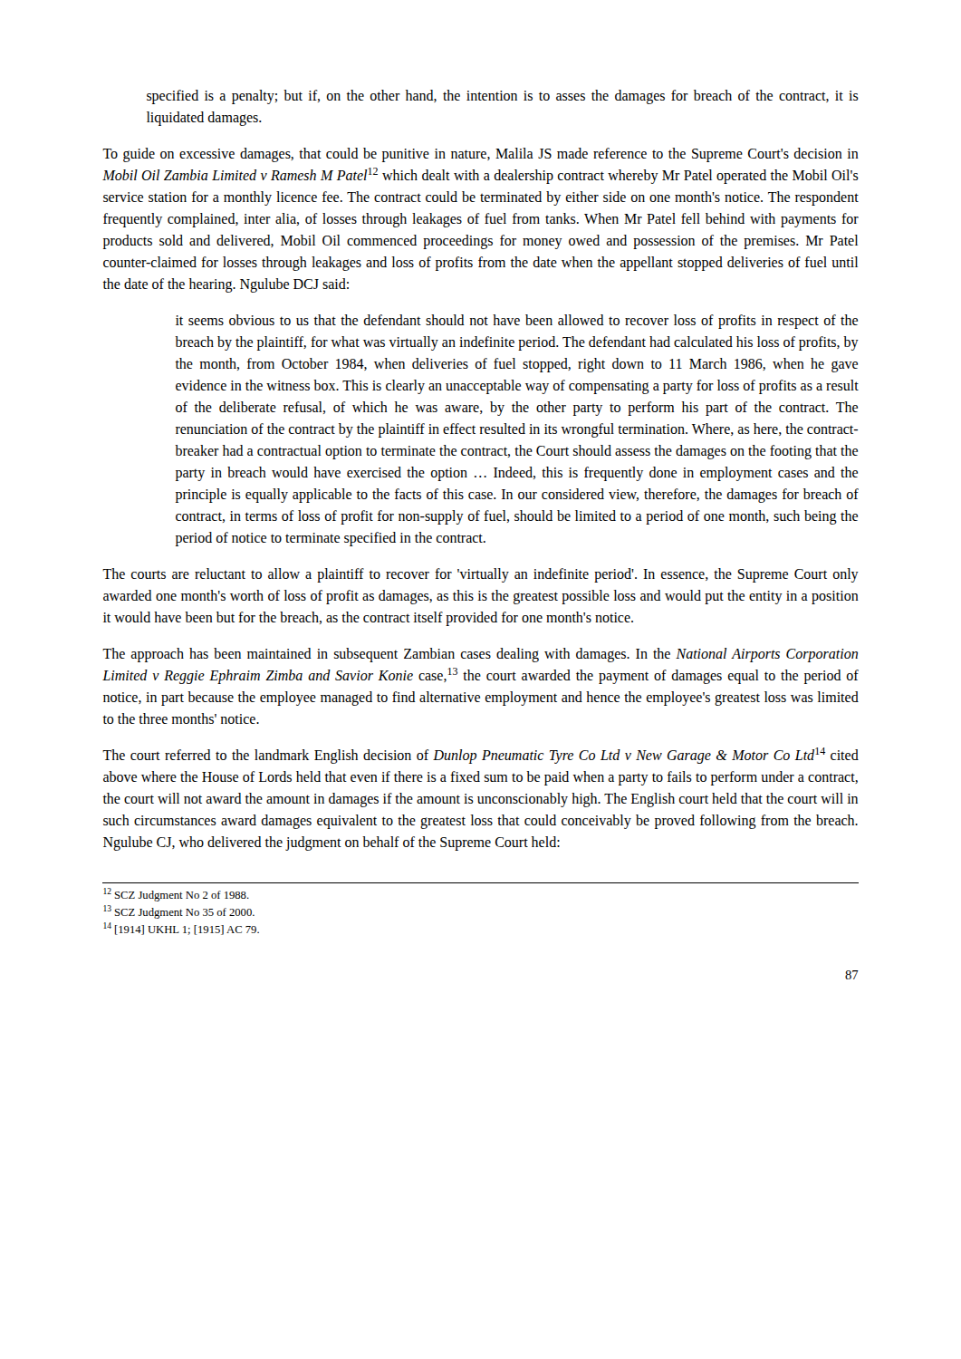specified is a penalty; but if, on the other hand, the intention is to asses the damages for breach of the contract, it is liquidated damages.
To guide on excessive damages, that could be punitive in nature, Malila JS made reference to the Supreme Court's decision in Mobil Oil Zambia Limited v Ramesh M Patel12 which dealt with a dealership contract whereby Mr Patel operated the Mobil Oil's service station for a monthly licence fee. The contract could be terminated by either side on one month's notice. The respondent frequently complained, inter alia, of losses through leakages of fuel from tanks. When Mr Patel fell behind with payments for products sold and delivered, Mobil Oil commenced proceedings for money owed and possession of the premises. Mr Patel counter-claimed for losses through leakages and loss of profits from the date when the appellant stopped deliveries of fuel until the date of the hearing. Ngulube DCJ said:
it seems obvious to us that the defendant should not have been allowed to recover loss of profits in respect of the breach by the plaintiff, for what was virtually an indefinite period. The defendant had calculated his loss of profits, by the month, from October 1984, when deliveries of fuel stopped, right down to 11 March 1986, when he gave evidence in the witness box. This is clearly an unacceptable way of compensating a party for loss of profits as a result of the deliberate refusal, of which he was aware, by the other party to perform his part of the contract. The renunciation of the contract by the plaintiff in effect resulted in its wrongful termination. Where, as here, the contract-breaker had a contractual option to terminate the contract, the Court should assess the damages on the footing that the party in breach would have exercised the option … Indeed, this is frequently done in employment cases and the principle is equally applicable to the facts of this case. In our considered view, therefore, the damages for breach of contract, in terms of loss of profit for non-supply of fuel, should be limited to a period of one month, such being the period of notice to terminate specified in the contract.
The courts are reluctant to allow a plaintiff to recover for 'virtually an indefinite period'. In essence, the Supreme Court only awarded one month's worth of loss of profit as damages, as this is the greatest possible loss and would put the entity in a position it would have been but for the breach, as the contract itself provided for one month's notice.
The approach has been maintained in subsequent Zambian cases dealing with damages. In the National Airports Corporation Limited v Reggie Ephraim Zimba and Savior Konie case,13 the court awarded the payment of damages equal to the period of notice, in part because the employee managed to find alternative employment and hence the employee's greatest loss was limited to the three months' notice.
The court referred to the landmark English decision of Dunlop Pneumatic Tyre Co Ltd v New Garage & Motor Co Ltd14 cited above where the House of Lords held that even if there is a fixed sum to be paid when a party to fails to perform under a contract, the court will not award the amount in damages if the amount is unconscionably high. The English court held that the court will in such circumstances award damages equivalent to the greatest loss that could conceivably be proved following from the breach. Ngulube CJ, who delivered the judgment on behalf of the Supreme Court held:
12 SCZ Judgment No 2 of 1988.
13 SCZ Judgment No 35 of 2000.
14 [1914] UKHL 1; [1915] AC 79.
87